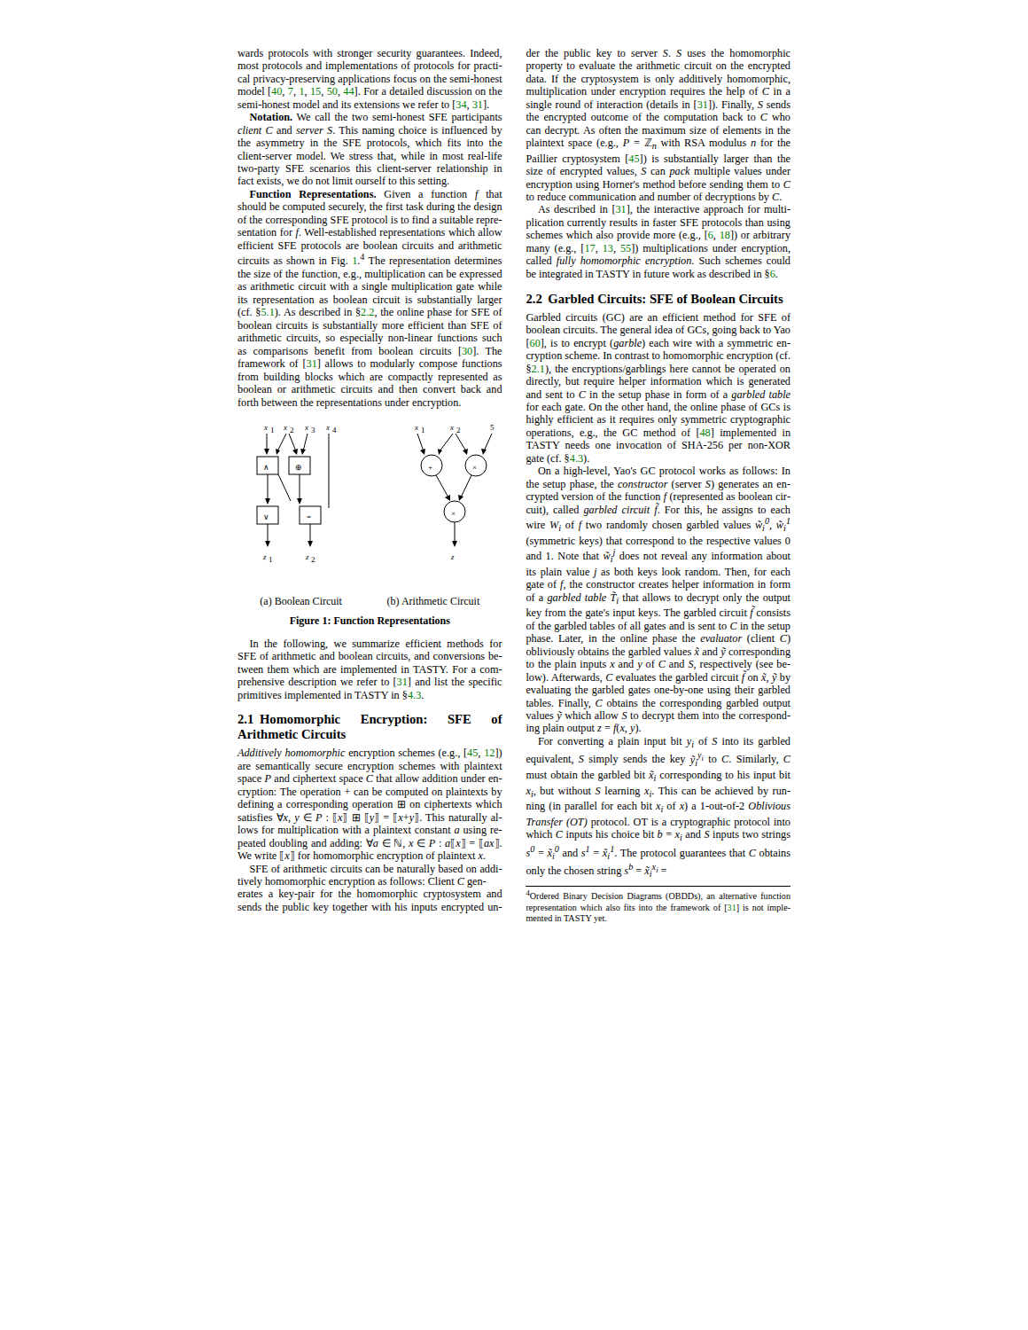wards protocols with stronger security guarantees. Indeed, most protocols and implementations of protocols for practical privacy-preserving applications focus on the semi-honest model [40, 7, 1, 15, 50, 44]. For a detailed discussion on the semi-honest model and its extensions we refer to [34, 31].
Notation. We call the two semi-honest SFE participants client C and server S. This naming choice is influenced by the asymmetry in the SFE protocols, which fits into the client-server model. We stress that, while in most real-life two-party SFE scenarios this client-server relationship in fact exists, we do not limit ourself to this setting.
Function Representations. Given a function f that should be computed securely, the first task during the design of the corresponding SFE protocol is to find a suitable representation for f. Well-established representations which allow efficient SFE protocols are boolean circuits and arithmetic circuits as shown in Fig. 1.4 The representation determines the size of the function, e.g., multiplication can be expressed as arithmetic circuit with a single multiplication gate while its representation as boolean circuit is substantially larger (cf. §5.1). As described in §2.2, the online phase for SFE of boolean circuits is substantially more efficient than SFE of arithmetic circuits, so especially non-linear functions such as comparisons benefit from boolean circuits [30]. The framework of [31] allows to modularly compose functions from building blocks which are compactly represented as boolean or arithmetic circuits and then convert back and forth between the representations under encryption.
x1 x2 x3 x4 ∧ ⊕ ∨ = z1 z2 x1 x2 5 + × × z
(a) Boolean Circuit (b) Arithmetic Circuit
Figure 1: Function Representations
In the following, we summarize efficient methods for SFE of arithmetic and boolean circuits, and conversions between them which are implemented in TASTY. For a comprehensive description we refer to [31] and list the specific primitives implemented in TASTY in §4.3.
2.1 Homomorphic Encryption: SFE of Arithmetic Circuits
Additively homomorphic encryption schemes (e.g., [45, 12]) are semantically secure encryption schemes with plaintext space P and ciphertext space C that allow addition under encryption: The operation + can be computed on plaintexts by defining a corresponding operation ⊞ on ciphertexts which satisfies ∀x, y ∈ P : ⟦x⟧ ⊞ ⟦y⟧ = ⟦x+y⟧. This naturally allows for multiplication with a plaintext constant a using repeated doubling and adding: ∀a ∈ ℕ, x ∈ P : a⟦x⟧ = ⟦ax⟧. We write ⟦x⟧ for homomorphic encryption of plaintext x.
SFE of arithmetic circuits can be naturally based on additively homomorphic encryption as follows: Client C gen-
erates a key-pair for the homomorphic cryptosystem and sends the public key together with his inputs encrypted under the public key to server S. S uses the homomorphic property to evaluate the arithmetic circuit on the encrypted data. If the cryptosystem is only additively homomorphic, multiplication under encryption requires the help of C in a single round of interaction (details in [31]). Finally, S sends the encrypted outcome of the computation back to C who can decrypt. As often the maximum size of elements in the plaintext space (e.g., P = ℤn with RSA modulus n for the Paillier cryptosystem [45]) is substantially larger than the size of encrypted values, S can pack multiple values under encryption using Horner's method before sending them to C to reduce communication and number of decryptions by C.
As described in [31], the interactive approach for multiplication currently results in faster SFE protocols than using schemes which also provide more (e.g., [6, 18]) or arbitrary many (e.g., [17, 13, 55]) multiplications under encryption, called fully homomorphic encryption. Such schemes could be integrated in TASTY in future work as described in §6.
2.2 Garbled Circuits: SFE of Boolean Circuits
Garbled circuits (GC) are an efficient method for SFE of boolean circuits. The general idea of GCs, going back to Yao [60], is to encrypt (garble) each wire with a symmetric encryption scheme. In contrast to homomorphic encryption (cf. §2.1), the encryptions/garblings here cannot be operated on directly, but require helper information which is generated and sent to C in the setup phase in form of a garbled table for each gate. On the other hand, the online phase of GCs is highly efficient as it requires only symmetric cryptographic operations, e.g., the GC method of [48] implemented in TASTY needs one invocation of SHA-256 per non-XOR gate (cf. §4.3).
On a high-level, Yao's GC protocol works as follows: In the setup phase, the constructor (server S) generates an encrypted version of the function f (represented as boolean circuit), called garbled circuit f̃. For this, he assigns to each wire Wi of f two randomly chosen garbled values w̃i0, w̃i1 (symmetric keys) that correspond to the respective values 0 and 1. Note that w̃ij does not reveal any information about its plain value j as both keys look random. Then, for each gate of f, the constructor creates helper information in form of a garbled table T̃i that allows to decrypt only the output key from the gate's input keys. The garbled circuit f̃ consists of the garbled tables of all gates and is sent to C in the setup phase. Later, in the online phase the evaluator (client C) obliviously obtains the garbled values x̃ and ỹ corresponding to the plain inputs x and y of C and S, respectively (see below). Afterwards, C evaluates the garbled circuit f̃ on x̃, ỹ by evaluating the garbled gates one-by-one using their garbled tables. Finally, C obtains the corresponding garbled output values ỹ which allow S to decrypt them into the corresponding plain output z = f(x, y).
For converting a plain input bit yi of S into its garbled equivalent, S simply sends the key ỹiyi to C. Similarly, C must obtain the garbled bit x̃i corresponding to his input bit xi, but without S learning xi. This can be achieved by running (in parallel for each bit xi of x) a 1-out-of-2 Oblivious Transfer (OT) protocol. OT is a cryptographic protocol into which C inputs his choice bit b = xi and S inputs two strings s0 = x̃i0 and s1 = x̃i1. The protocol guarantees that C obtains only the chosen string sb = x̃ixi =
4Ordered Binary Decision Diagrams (OBDDs), an alternative function representation which also fits into the framework of [31] is not implemented in TASTY yet.